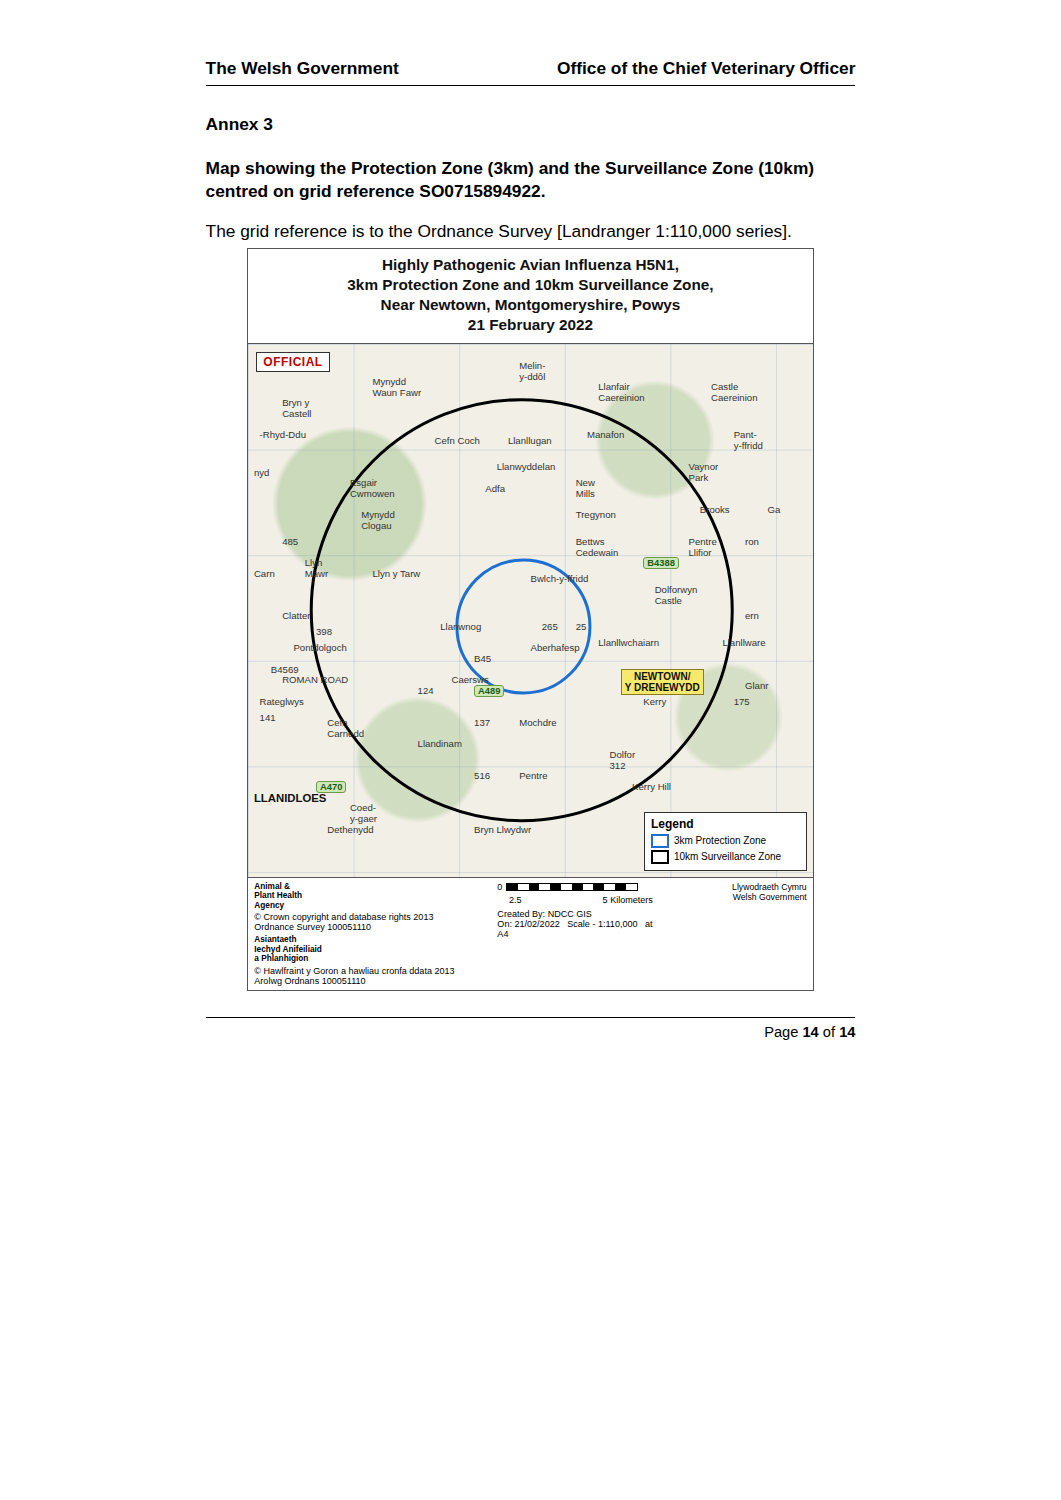The Welsh Government Office of the Chief Veterinary Officer
Annex 3
Map showing the Protection Zone (3km) and the Surveillance Zone (10km) centred on grid reference SO0715894922.
The grid reference is to the Ordnance Survey [Landranger 1:110,000 series].
Highly Pathogenic Avian Influenza H5N1,
3km Protection Zone and 10km Surveillance Zone,
Near Newtown, Montgomeryshire, Powys
21 February 2022
OFFICIAL
Bryn y
Castell Mynydd
Waun Fawr Melin-
y-ddôl Llanfair
Caereinion Castle
Caereinion -Rhyd-Ddu Cefn Coch Llanllugan Manafon Pant-
y-ffridd Llanwyddelan Vaynor
Park nyd Esgair
Cwmowen Adfa New
Mills Mynydd
Clogau Tregynon Brooks Ga 485 Bettws
Cedewain Pentre
Llifior ron Llyn
Mawr Carn Llyn y Tarw Bwlch-y-ffridd Dolforwyn
Castle Clatter 398 Llanwnog 265 25 ern Pontdolgoch Aberhafesp Llanllwchaiarn Llanllware B4569 B45 ROMAN ROAD Caersws 124 Rateglwys 141 Glanr Kerry 175 Cefn
Carnedd 137 Mochdre Llandinam Dolfor
312 516 Pentre Kerry Hill LLANIDLOES Coed-
y-gaer Dethenydd Bryn Llwydwr A489 A470 B4388
NEWTOWN/
Y DRENEWYDD
Legend
3km Protection Zone
10km Surveillance Zone
Animal &
Plant Health
Agency
© Crown copyright and database rights 2013
Ordnance Survey 100051110
Asiantaeth
Iechyd Anifeiliaid
a Phlanhigion
© Hawlfraint y Goron a hawliau cronfa ddata 2013
Arolwg Ordnans 100051110
0
2.55 Kilometers
Created By: NDCC GIS
On: 21/02/2022 Scale - 1:110,000 at A4
Llywodraeth Cymru
Welsh Government
Page 14 of 14